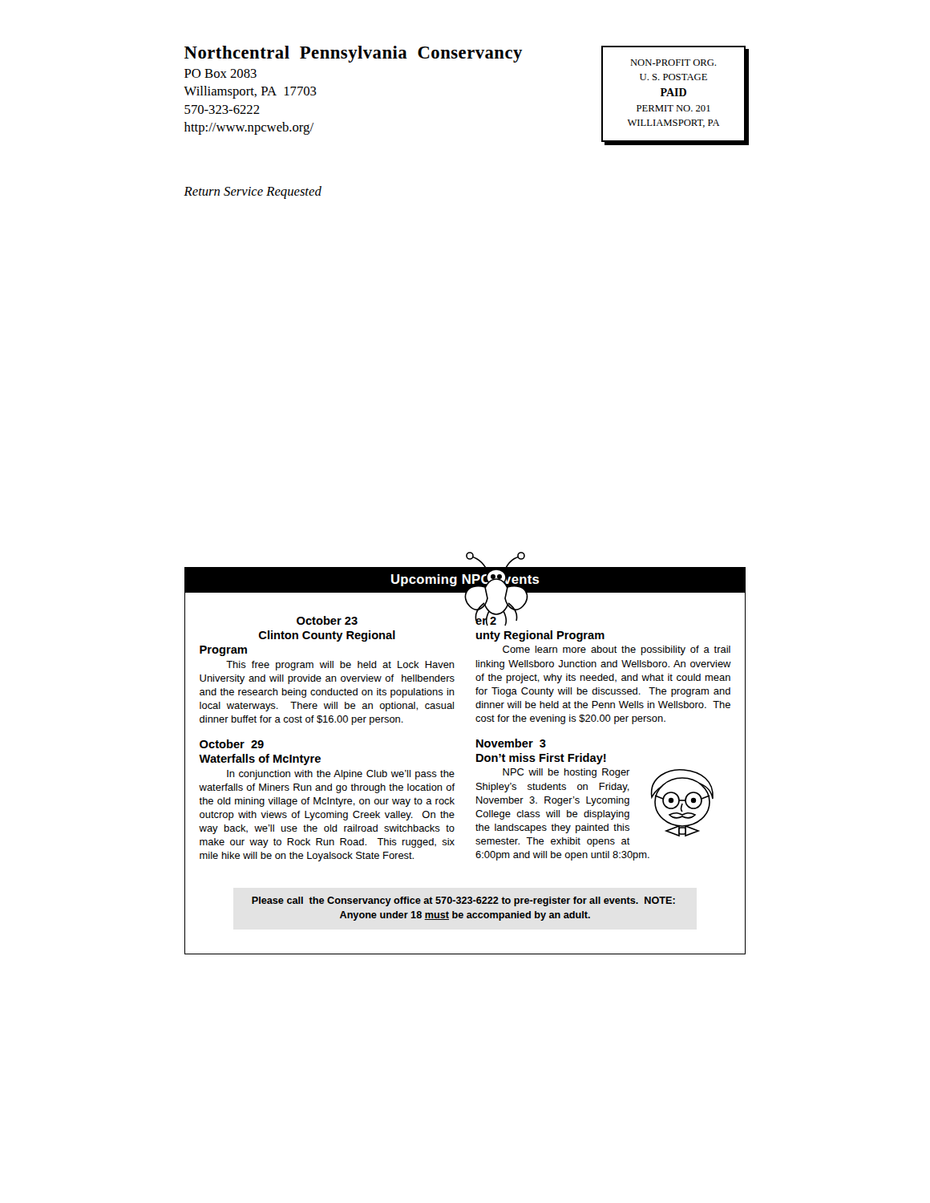Northcentral Pennsylvania Conservancy
PO Box 2083
Williamsport, PA 17703
570-323-6222
http://www.npcweb.org/
NON-PROFIT ORG.
U. S. POSTAGE
PAID
PERMIT NO. 201
WILLIAMSPORT, PA
Return Service Requested
Upcoming NPC Events
October 23 Clinton County Regional
Program
This free program will be held at Lock Haven University and will provide an overview of hellbenders and the research being conducted on its populations in local waterways. There will be an optional, casual dinner buffet for a cost of $16.00 per person.
October 29
Waterfalls of McIntyre
In conjunction with the Alpine Club we’ll pass the waterfalls of Miners Run and go through the location of the old mining village of McIntyre, on our way to a rock outcrop with views of Lycoming Creek valley. On the way back, we’ll use the old railroad switchbacks to make our way to Rock Run Road. This rugged, six mile hike will be on the Loyalsock State Forest.
er 2
unty Regional Program
Come learn more about the possibility of a trail linking Wellsboro Junction and Wellsboro. An overview of the project, why its needed, and what it could mean for Tioga County will be discussed. The program and dinner will be held at the Penn Wells in Wellsboro. The cost for the evening is $20.00 per person.
November 3
Don’t miss First Friday!
NPC will be hosting Roger Shipley’s students on Friday, November 3. Roger’s Lycoming College class will be displaying the landscapes they painted this semester. The exhibit opens at 6:00pm and will be open until 8:30pm.
Please call the Conservancy office at 570-323-6222 to pre-register for all events. NOTE: Anyone under 18 must be accompanied by an adult.